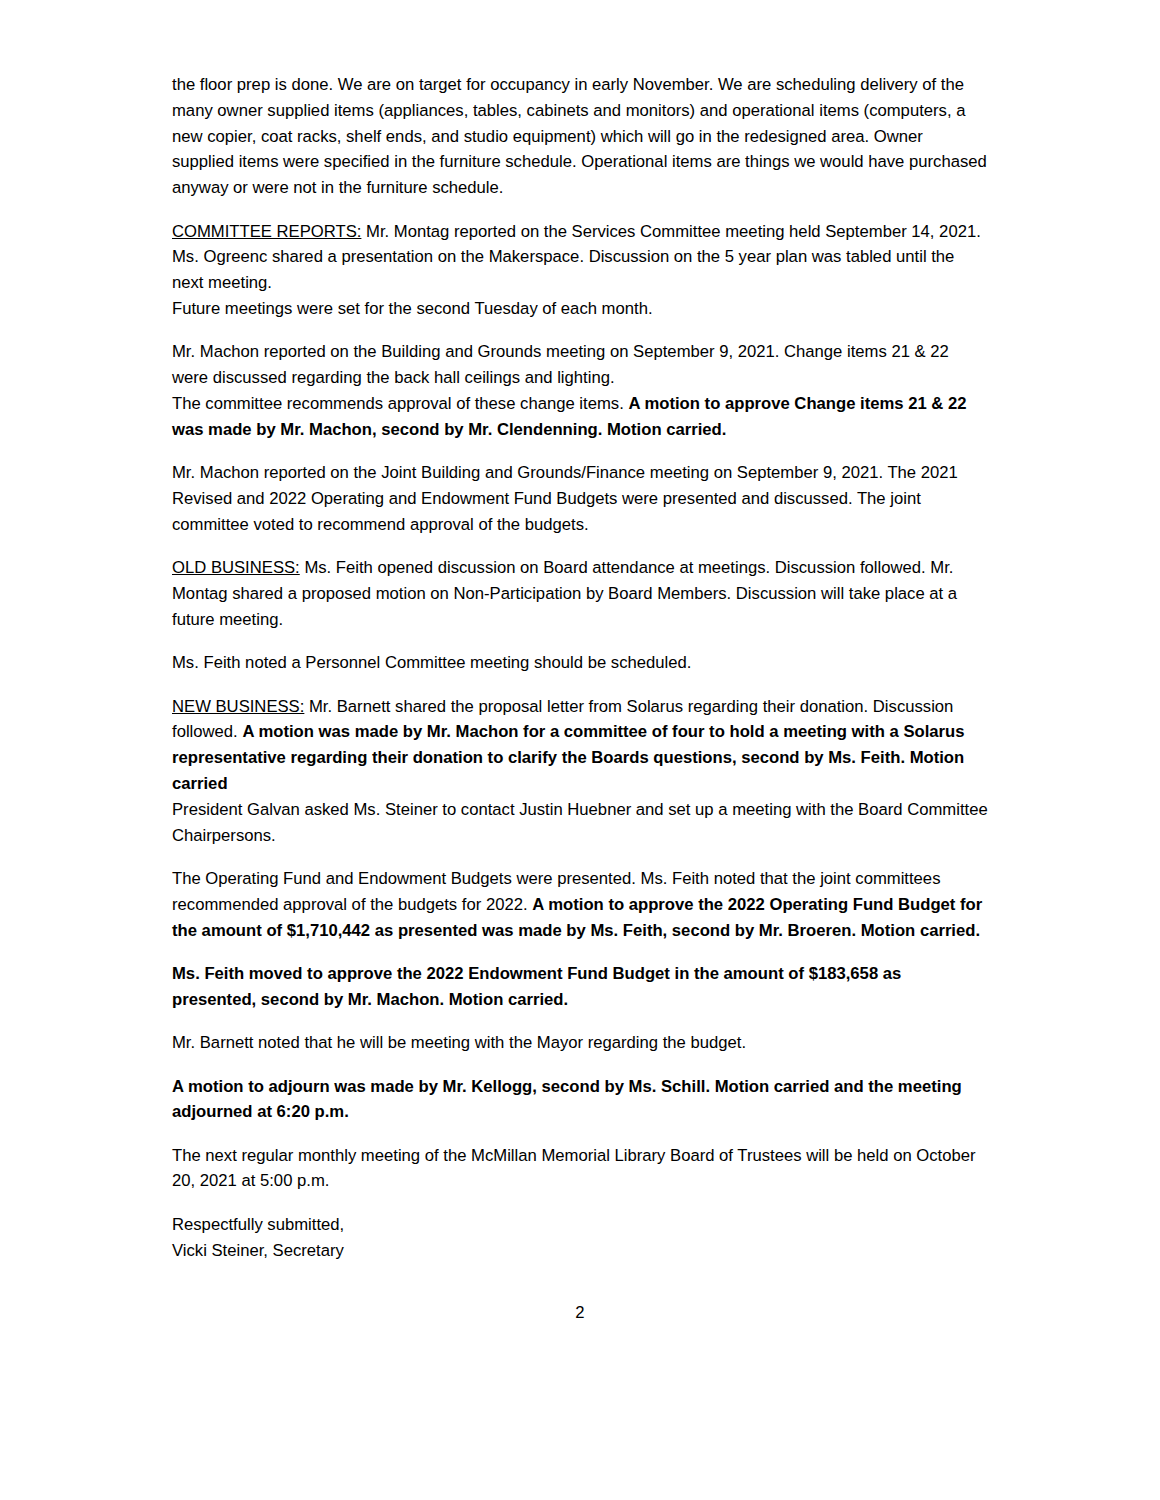the floor prep is done. We are on target for occupancy in early November. We are scheduling delivery of the many owner supplied items (appliances, tables, cabinets and monitors) and operational items (computers, a new copier, coat racks, shelf ends, and studio equipment) which will go in the redesigned area. Owner supplied items were specified in the furniture schedule. Operational items are things we would have purchased anyway or were not in the furniture schedule.
COMMITTEE REPORTS: Mr. Montag reported on the Services Committee meeting held September 14, 2021. Ms. Ogreenc shared a presentation on the Makerspace. Discussion on the 5 year plan was tabled until the next meeting.
Future meetings were set for the second Tuesday of each month.
Mr. Machon reported on the Building and Grounds meeting on September 9, 2021. Change items 21 & 22 were discussed regarding the back hall ceilings and lighting.
The committee recommends approval of these change items. A motion to approve Change items 21 & 22 was made by Mr. Machon, second by Mr. Clendenning. Motion carried.
Mr. Machon reported on the Joint Building and Grounds/Finance meeting on September 9, 2021. The 2021 Revised and 2022 Operating and Endowment Fund Budgets were presented and discussed. The joint committee voted to recommend approval of the budgets.
OLD BUSINESS: Ms. Feith opened discussion on Board attendance at meetings. Discussion followed. Mr. Montag shared a proposed motion on Non-Participation by Board Members. Discussion will take place at a future meeting.
Ms. Feith noted a Personnel Committee meeting should be scheduled.
NEW BUSINESS: Mr. Barnett shared the proposal letter from Solarus regarding their donation. Discussion followed. A motion was made by Mr. Machon for a committee of four to hold a meeting with a Solarus representative regarding their donation to clarify the Boards questions, second by Ms. Feith. Motion carried
President Galvan asked Ms. Steiner to contact Justin Huebner and set up a meeting with the Board Committee Chairpersons.
The Operating Fund and Endowment Budgets were presented. Ms. Feith noted that the joint committees recommended approval of the budgets for 2022. A motion to approve the 2022 Operating Fund Budget for the amount of $1,710,442 as presented was made by Ms. Feith, second by Mr. Broeren. Motion carried.
Ms. Feith moved to approve the 2022 Endowment Fund Budget in the amount of $183,658 as presented, second by Mr. Machon. Motion carried.
Mr. Barnett noted that he will be meeting with the Mayor regarding the budget.
A motion to adjourn was made by Mr. Kellogg, second by Ms. Schill. Motion carried and the meeting adjourned at 6:20 p.m.
The next regular monthly meeting of the McMillan Memorial Library Board of Trustees will be held on October 20, 2021 at 5:00 p.m.
Respectfully submitted,
Vicki Steiner, Secretary
2